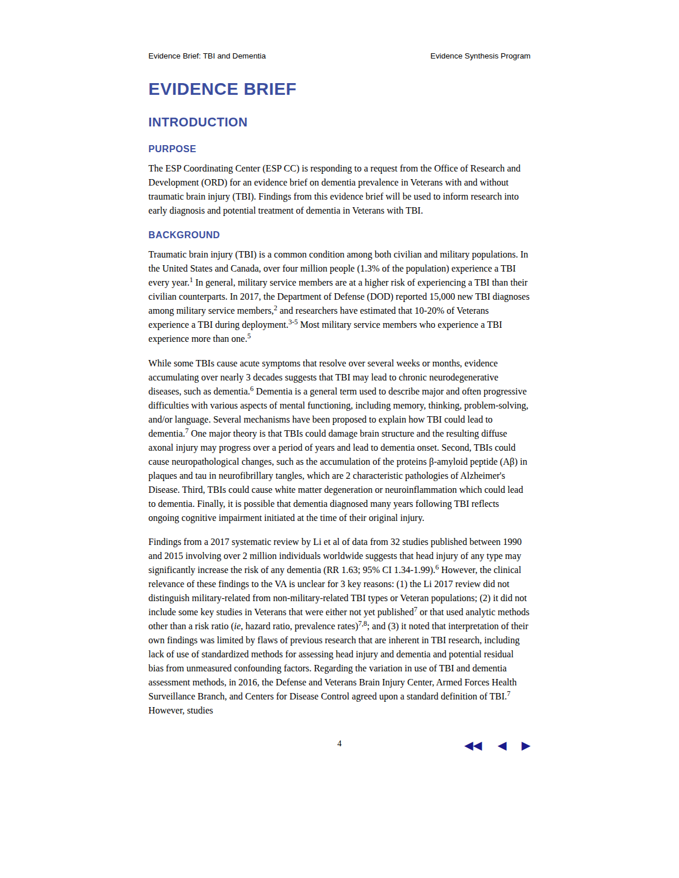Evidence Brief: TBI and Dementia Evidence Synthesis Program
EVIDENCE BRIEF
INTRODUCTION
PURPOSE
The ESP Coordinating Center (ESP CC) is responding to a request from the Office of Research and Development (ORD) for an evidence brief on dementia prevalence in Veterans with and without traumatic brain injury (TBI). Findings from this evidence brief will be used to inform research into early diagnosis and potential treatment of dementia in Veterans with TBI.
BACKGROUND
Traumatic brain injury (TBI) is a common condition among both civilian and military populations. In the United States and Canada, over four million people (1.3% of the population) experience a TBI every year.1 In general, military service members are at a higher risk of experiencing a TBI than their civilian counterparts. In 2017, the Department of Defense (DOD) reported 15,000 new TBI diagnoses among military service members,2 and researchers have estimated that 10-20% of Veterans experience a TBI during deployment.3-5 Most military service members who experience a TBI experience more than one.5
While some TBIs cause acute symptoms that resolve over several weeks or months, evidence accumulating over nearly 3 decades suggests that TBI may lead to chronic neurodegenerative diseases, such as dementia.6 Dementia is a general term used to describe major and often progressive difficulties with various aspects of mental functioning, including memory, thinking, problem-solving, and/or language. Several mechanisms have been proposed to explain how TBI could lead to dementia.7 One major theory is that TBIs could damage brain structure and the resulting diffuse axonal injury may progress over a period of years and lead to dementia onset. Second, TBIs could cause neuropathological changes, such as the accumulation of the proteins β-amyloid peptide (Aβ) in plaques and tau in neurofibrillary tangles, which are 2 characteristic pathologies of Alzheimer's Disease. Third, TBIs could cause white matter degeneration or neuroinflammation which could lead to dementia. Finally, it is possible that dementia diagnosed many years following TBI reflects ongoing cognitive impairment initiated at the time of their original injury.
Findings from a 2017 systematic review by Li et al of data from 32 studies published between 1990 and 2015 involving over 2 million individuals worldwide suggests that head injury of any type may significantly increase the risk of any dementia (RR 1.63; 95% CI 1.34-1.99).6 However, the clinical relevance of these findings to the VA is unclear for 3 key reasons: (1) the Li 2017 review did not distinguish military-related from non-military-related TBI types or Veteran populations; (2) it did not include some key studies in Veterans that were either not yet published7 or that used analytic methods other than a risk ratio (ie, hazard ratio, prevalence rates)7,8; and (3) it noted that interpretation of their own findings was limited by flaws of previous research that are inherent in TBI research, including lack of use of standardized methods for assessing head injury and dementia and potential residual bias from unmeasured confounding factors. Regarding the variation in use of TBI and dementia assessment methods, in 2016, the Defense and Veterans Brain Injury Center, Armed Forces Health Surveillance Branch, and Centers for Disease Control agreed upon a standard definition of TBI.7 However, studies
4 ◀◀ ◀ ▶